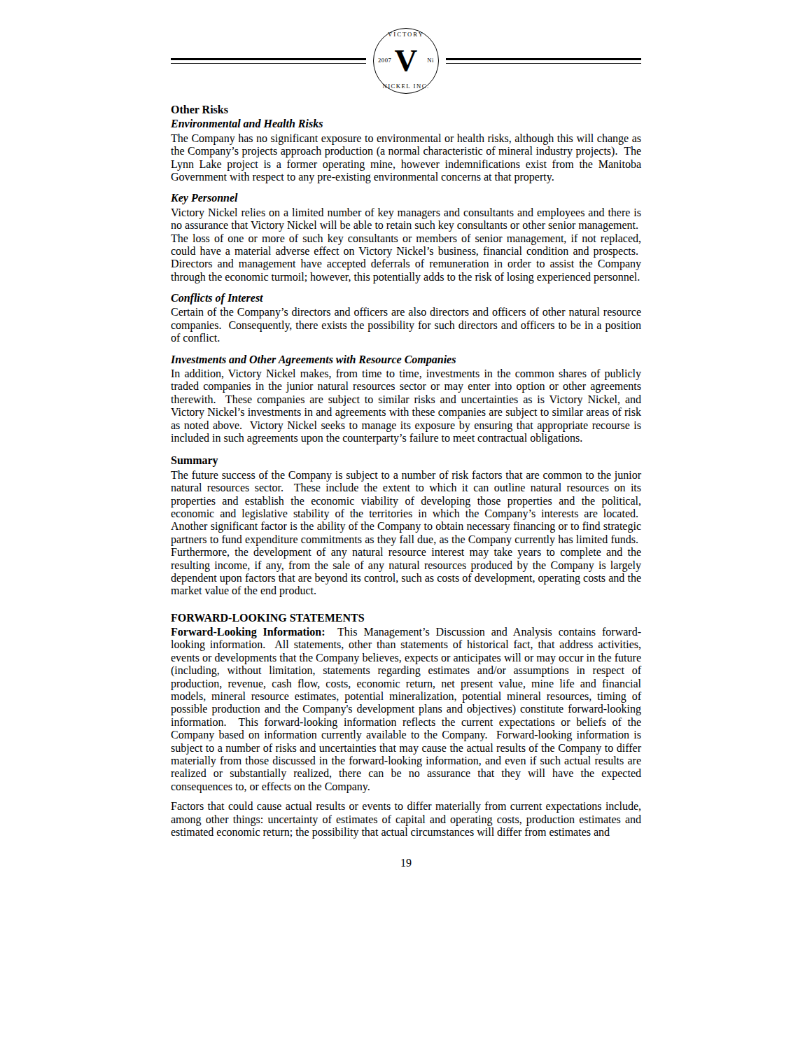VICTORY V 2007 Ni NICKEL INC.
Other Risks
Environmental and Health Risks
The Company has no significant exposure to environmental or health risks, although this will change as the Company’s projects approach production (a normal characteristic of mineral industry projects). The Lynn Lake project is a former operating mine, however indemnifications exist from the Manitoba Government with respect to any pre-existing environmental concerns at that property.
Key Personnel
Victory Nickel relies on a limited number of key managers and consultants and employees and there is no assurance that Victory Nickel will be able to retain such key consultants or other senior management. The loss of one or more of such key consultants or members of senior management, if not replaced, could have a material adverse effect on Victory Nickel’s business, financial condition and prospects. Directors and management have accepted deferrals of remuneration in order to assist the Company through the economic turmoil; however, this potentially adds to the risk of losing experienced personnel.
Conflicts of Interest
Certain of the Company’s directors and officers are also directors and officers of other natural resource companies. Consequently, there exists the possibility for such directors and officers to be in a position of conflict.
Investments and Other Agreements with Resource Companies
In addition, Victory Nickel makes, from time to time, investments in the common shares of publicly traded companies in the junior natural resources sector or may enter into option or other agreements therewith. These companies are subject to similar risks and uncertainties as is Victory Nickel, and Victory Nickel’s investments in and agreements with these companies are subject to similar areas of risk as noted above. Victory Nickel seeks to manage its exposure by ensuring that appropriate recourse is included in such agreements upon the counterparty’s failure to meet contractual obligations.
Summary
The future success of the Company is subject to a number of risk factors that are common to the junior natural resources sector. These include the extent to which it can outline natural resources on its properties and establish the economic viability of developing those properties and the political, economic and legislative stability of the territories in which the Company’s interests are located. Another significant factor is the ability of the Company to obtain necessary financing or to find strategic partners to fund expenditure commitments as they fall due, as the Company currently has limited funds. Furthermore, the development of any natural resource interest may take years to complete and the resulting income, if any, from the sale of any natural resources produced by the Company is largely dependent upon factors that are beyond its control, such as costs of development, operating costs and the market value of the end product.
FORWARD-LOOKING STATEMENTS
Forward-Looking Information: This Management’s Discussion and Analysis contains forward-looking information. All statements, other than statements of historical fact, that address activities, events or developments that the Company believes, expects or anticipates will or may occur in the future (including, without limitation, statements regarding estimates and/or assumptions in respect of production, revenue, cash flow, costs, economic return, net present value, mine life and financial models, mineral resource estimates, potential mineralization, potential mineral resources, timing of possible production and the Company's development plans and objectives) constitute forward-looking information. This forward-looking information reflects the current expectations or beliefs of the Company based on information currently available to the Company. Forward-looking information is subject to a number of risks and uncertainties that may cause the actual results of the Company to differ materially from those discussed in the forward-looking information, and even if such actual results are realized or substantially realized, there can be no assurance that they will have the expected consequences to, or effects on the Company.
Factors that could cause actual results or events to differ materially from current expectations include, among other things: uncertainty of estimates of capital and operating costs, production estimates and estimated economic return; the possibility that actual circumstances will differ from estimates and
19